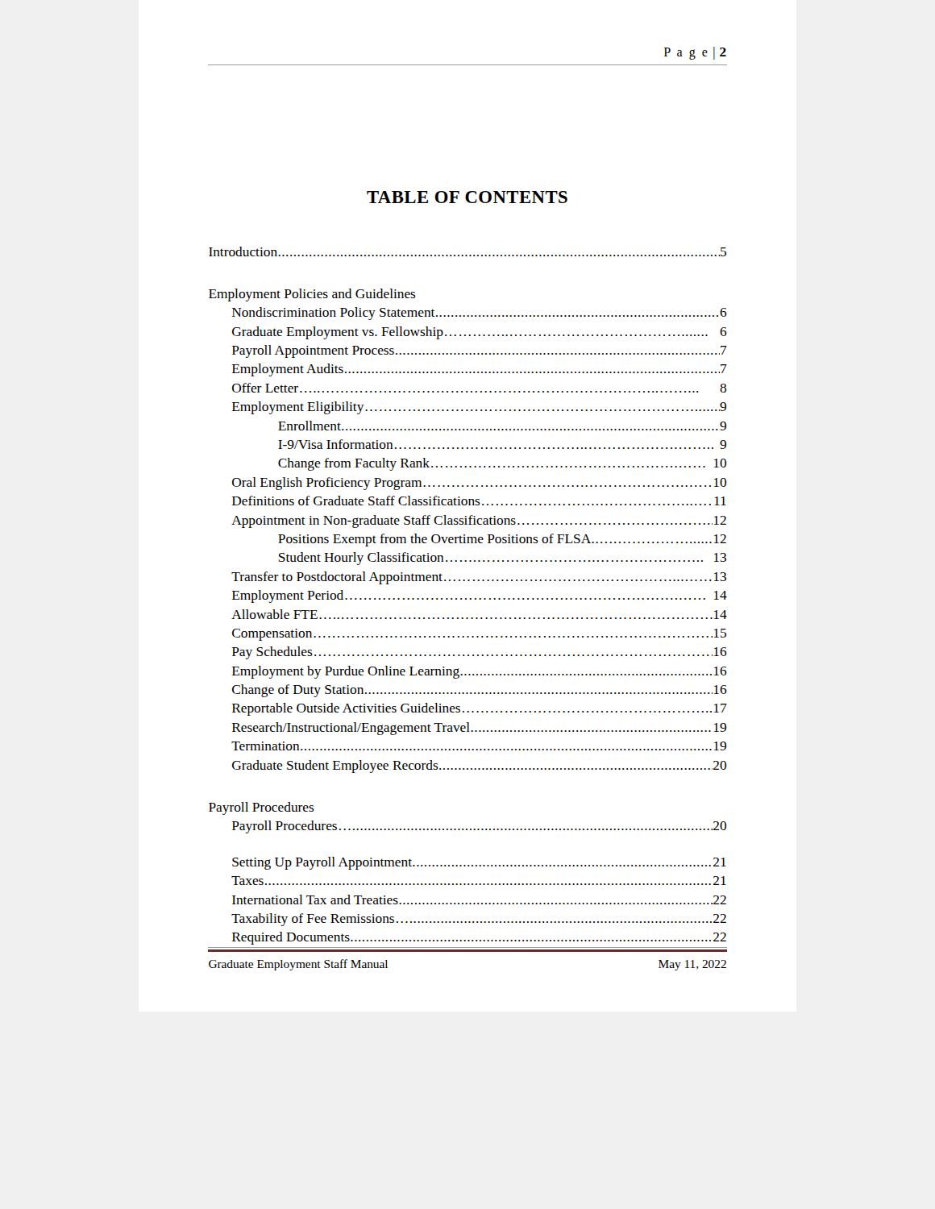P a g e | 2
TABLE OF CONTENTS
Introduction ......................................................................................................................... 5
Employment Policies and Guidelines
Nondiscrimination Policy Statement ................................................................................ 6
Graduate Employment vs. Fellowship …………..………………………………....... 6
Payroll Appointment Process ......................................................................................... 7
Employment Audits ....................................................................................................... 7
Offer Letter …..……………………………………………………………..……... 8
Employment Eligibility ……………………………………………………………....... 9
Enrollment ......................................................................................................... 9
I-9/Visa Information …………………………………..……………….…….. 9
Change from Faculty Rank …………………………………………….…… 10
Oral English Proficiency Program …………………………….………………….…… 10
Definitions of Graduate Staff Classifications …………………….………………..……… 11
Appointment in Non-graduate Staff Classifications …………………………….…….. 12
Positions Exempt from the Overtime Positions of FLSA ..….……………....... 12
Student Hourly Classification …….…………………….………………….. 13
Transfer to Postdoctoral Appointment …………………………………………...…… 13
Employment Period …………………………………………………………….…… 14
Allowable FTE …..………………………………………………………………………… 14
Compensation ………………………………………………………………………….. 15
Pay Schedules ………………………………………………………………………….. 16
Employment by Purdue Online Learning ....................................................................... 16
Change of Duty Station ............................................................................................... 16
Reportable Outside Activities Guidelines …………………………………………….. 17
Research/Instructional/Engagement Travel ..................................................................... 19
Termination ................................................................................................................. 19
Graduate Student Employee Records ........................................................................... 20
Payroll Procedures
Payroll Procedures …...................................................................................................... 20
Setting Up Payroll Appointment ....................................................................................... 21
Taxes ............................................................................................................................. 21
International Tax and Treaties ........................................................................................... 22
Taxability of Fee Remissions …...................................................................................... 22
Required Documents .................................................................................................... 22
Graduate Employment Staff Manual May 11, 2022